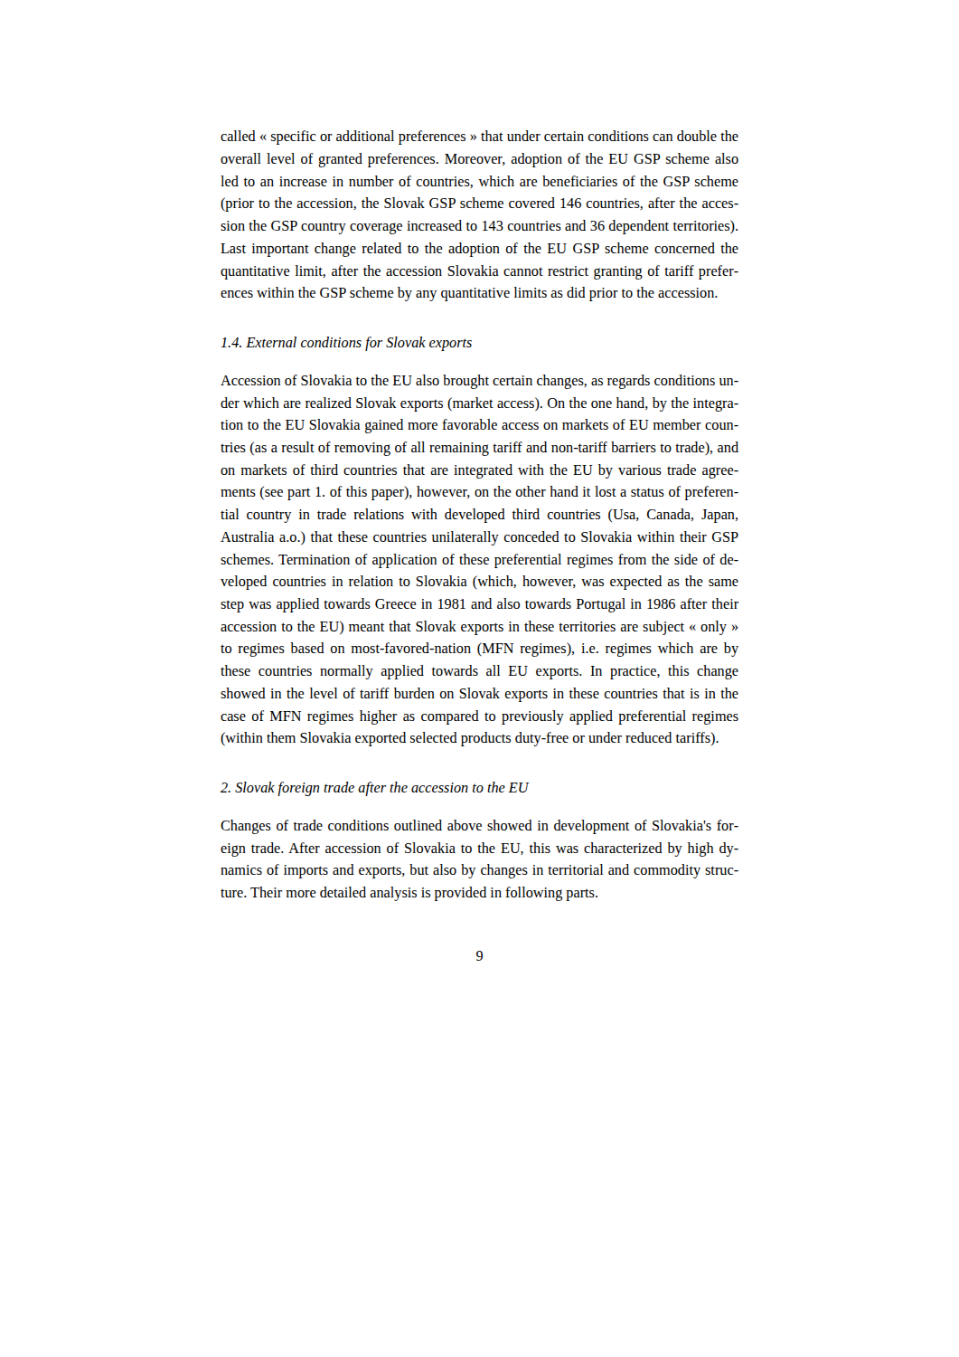called « specific or additional preferences » that under certain conditions can double the overall level of granted preferences. Moreover, adoption of the EU GSP scheme also led to an increase in number of countries, which are beneficiaries of the GSP scheme (prior to the accession, the Slovak GSP scheme covered 146 countries, after the accession the GSP country coverage increased to 143 countries and 36 dependent territories). Last important change related to the adoption of the EU GSP scheme concerned the quantitative limit, after the accession Slovakia cannot restrict granting of tariff preferences within the GSP scheme by any quantitative limits as did prior to the accession.
1.4. External conditions for Slovak exports
Accession of Slovakia to the EU also brought certain changes, as regards conditions under which are realized Slovak exports (market access). On the one hand, by the integration to the EU Slovakia gained more favorable access on markets of EU member countries (as a result of removing of all remaining tariff and non-tariff barriers to trade), and on markets of third countries that are integrated with the EU by various trade agreements (see part 1. of this paper), however, on the other hand it lost a status of preferential country in trade relations with developed third countries (Usa, Canada, Japan, Australia a.o.) that these countries unilaterally conceded to Slovakia within their GSP schemes. Termination of application of these preferential regimes from the side of developed countries in relation to Slovakia (which, however, was expected as the same step was applied towards Greece in 1981 and also towards Portugal in 1986 after their accession to the EU) meant that Slovak exports in these territories are subject « only » to regimes based on most-favored-nation (MFN regimes), i.e. regimes which are by these countries normally applied towards all EU exports. In practice, this change showed in the level of tariff burden on Slovak exports in these countries that is in the case of MFN regimes higher as compared to previously applied preferential regimes (within them Slovakia exported selected products duty-free or under reduced tariffs).
2. Slovak foreign trade after the accession to the EU
Changes of trade conditions outlined above showed in development of Slovakia's foreign trade. After accession of Slovakia to the EU, this was characterized by high dynamics of imports and exports, but also by changes in territorial and commodity structure. Their more detailed analysis is provided in following parts.
9